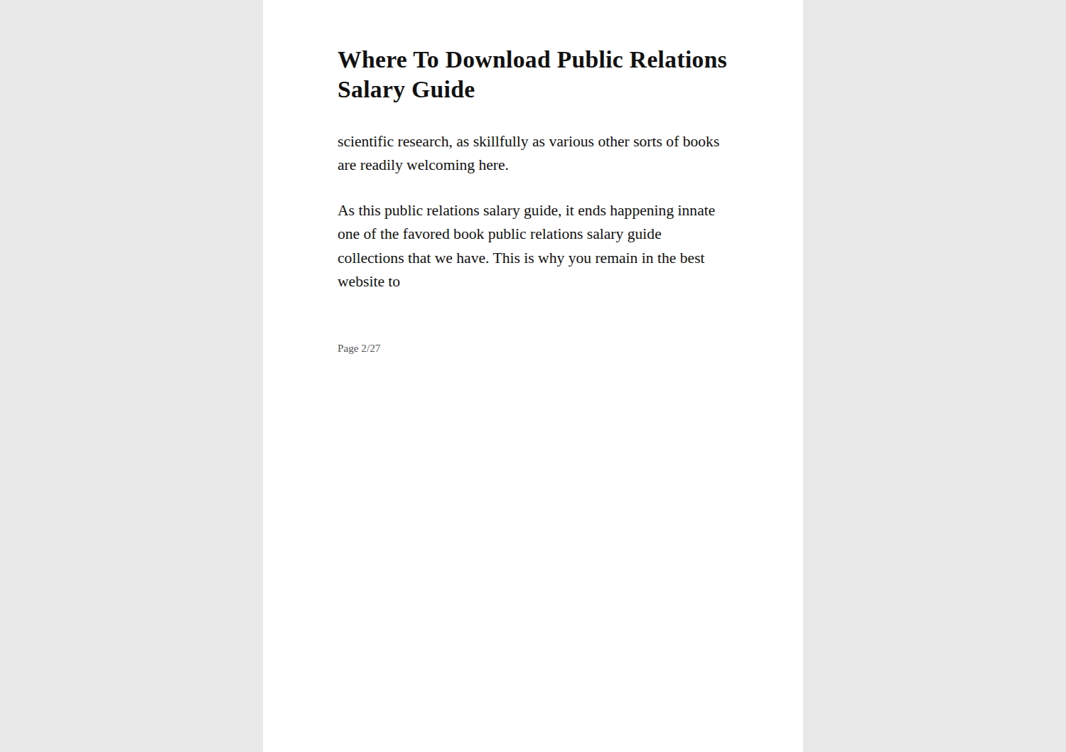Where To Download Public Relations Salary Guide
scientific research, as skillfully as various other sorts of books are readily welcoming here.
As this public relations salary guide, it ends happening innate one of the favored book public relations salary guide collections that we have. This is why you remain in the best website to
Page 2/27